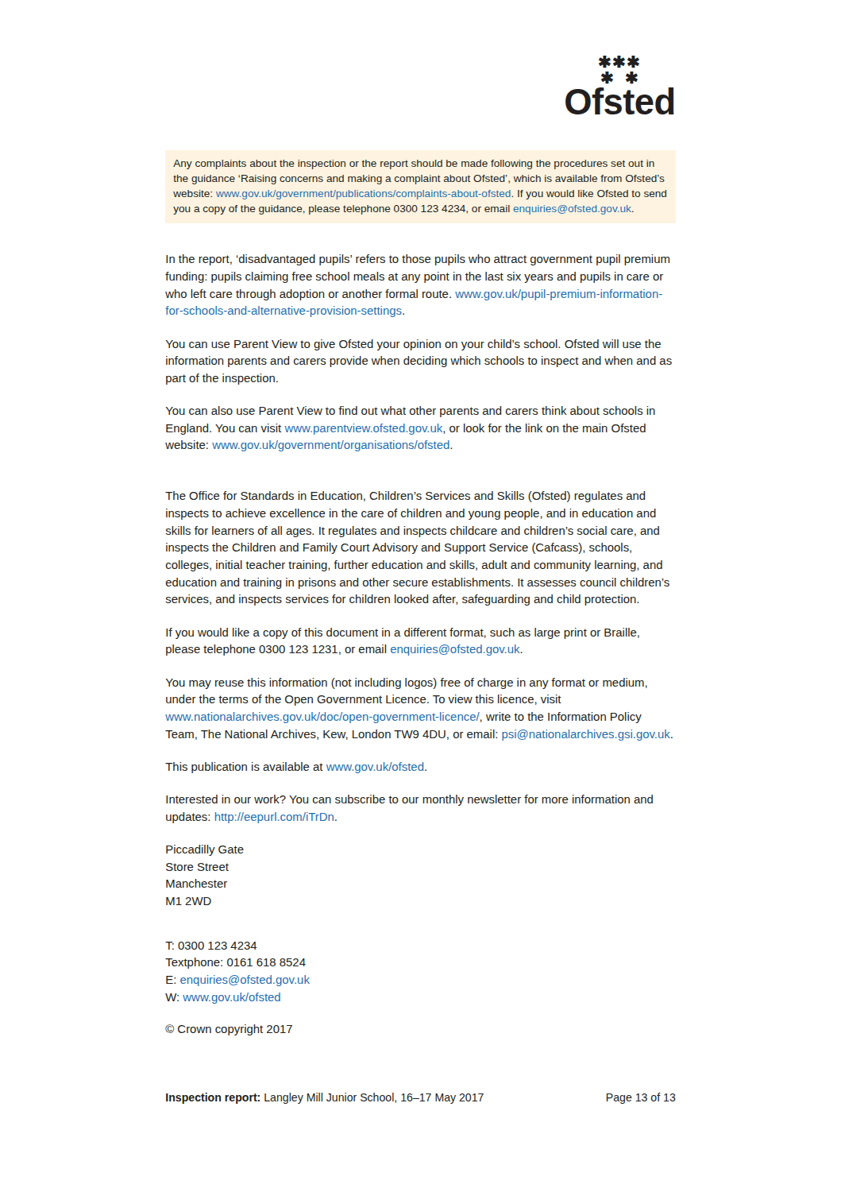✱✱✱
✱ ✱
Ofsted
Any complaints about the inspection or the report should be made following the procedures set out in the guidance ‘Raising concerns and making a complaint about Ofsted’, which is available from Ofsted’s website: www.gov.uk/government/publications/complaints-about-ofsted. If you would like Ofsted to send you a copy of the guidance, please telephone 0300 123 4234, or email enquiries@ofsted.gov.uk.
In the report, ‘disadvantaged pupils’ refers to those pupils who attract government pupil premium funding: pupils claiming free school meals at any point in the last six years and pupils in care or who left care through adoption or another formal route. www.gov.uk/pupil-premium-information-for-schools-and-alternative-provision-settings.
You can use Parent View to give Ofsted your opinion on your child’s school. Ofsted will use the information parents and carers provide when deciding which schools to inspect and when and as part of the inspection.
You can also use Parent View to find out what other parents and carers think about schools in England. You can visit www.parentview.ofsted.gov.uk, or look for the link on the main Ofsted website: www.gov.uk/government/organisations/ofsted.
The Office for Standards in Education, Children’s Services and Skills (Ofsted) regulates and inspects to achieve excellence in the care of children and young people, and in education and skills for learners of all ages. It regulates and inspects childcare and children’s social care, and inspects the Children and Family Court Advisory and Support Service (Cafcass), schools, colleges, initial teacher training, further education and skills, adult and community learning, and education and training in prisons and other secure establishments. It assesses council children’s services, and inspects services for children looked after, safeguarding and child protection.
If you would like a copy of this document in a different format, such as large print or Braille, please telephone 0300 123 1231, or email enquiries@ofsted.gov.uk.
You may reuse this information (not including logos) free of charge in any format or medium, under the terms of the Open Government Licence. To view this licence, visit www.nationalarchives.gov.uk/doc/open-government-licence/, write to the Information Policy Team, The National Archives, Kew, London TW9 4DU, or email: psi@nationalarchives.gsi.gov.uk.
This publication is available at www.gov.uk/ofsted.
Interested in our work? You can subscribe to our monthly newsletter for more information and updates: http://eepurl.com/iTrDn.
Piccadilly Gate
Store Street
Manchester
M1 2WD
T: 0300 123 4234
Textphone: 0161 618 8524
E: enquiries@ofsted.gov.uk
W: www.gov.uk/ofsted
© Crown copyright 2017
Inspection report: Langley Mill Junior School, 16–17 May 2017
Page 13 of 13